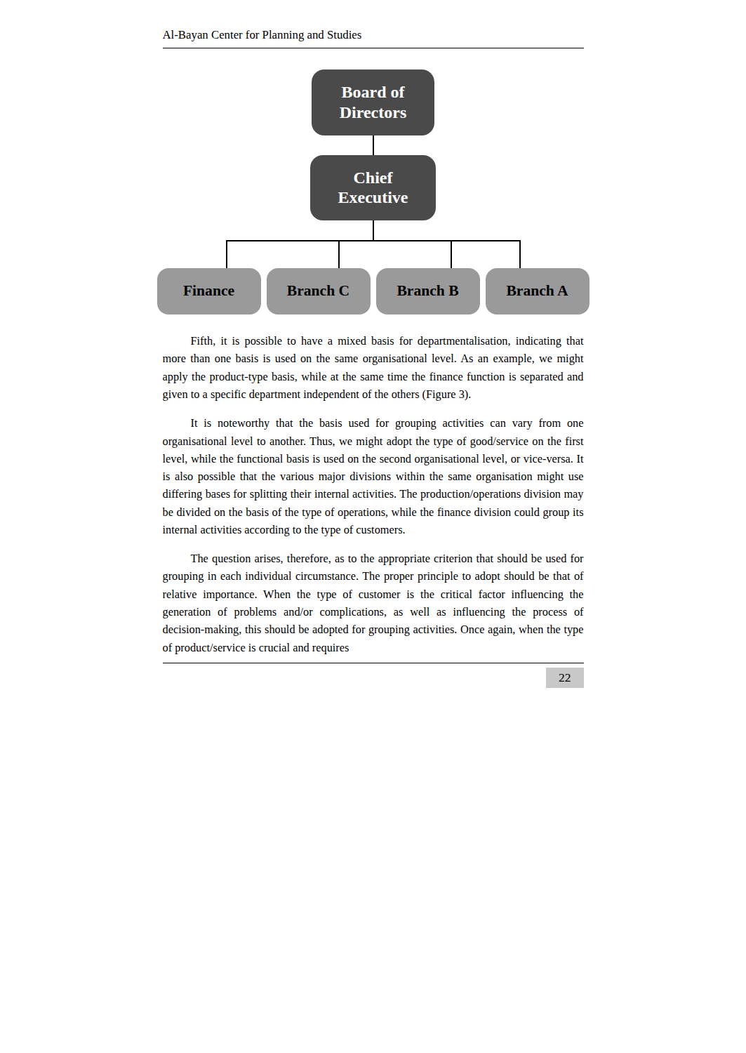Al-Bayan Center for Planning and Studies
Board of
Directors
Chief
Executive
Finance
Branch C
Branch B
Branch A
Fifth, it is possible to have a mixed basis for departmentalisation, indicating that more than one basis is used on the same organisational level. As an example, we might apply the product-type basis, while at the same time the finance function is separated and given to a specific department independent of the others (Figure 3).
It is noteworthy that the basis used for grouping activities can vary from one organisational level to another. Thus, we might adopt the type of good/service on the first level, while the functional basis is used on the second organisational level, or vice-versa. It is also possible that the various major divisions within the same organisation might use differing bases for splitting their internal activities. The production/operations division may be divided on the basis of the type of operations, while the finance division could group its internal activities according to the type of customers.
The question arises, therefore, as to the appropriate criterion that should be used for grouping in each individual circumstance. The proper principle to adopt should be that of relative importance. When the type of customer is the critical factor influencing the generation of problems and/or complications, as well as influencing the process of decision-making, this should be adopted for grouping activities. Once again, when the type of product/service is crucial and requires
22